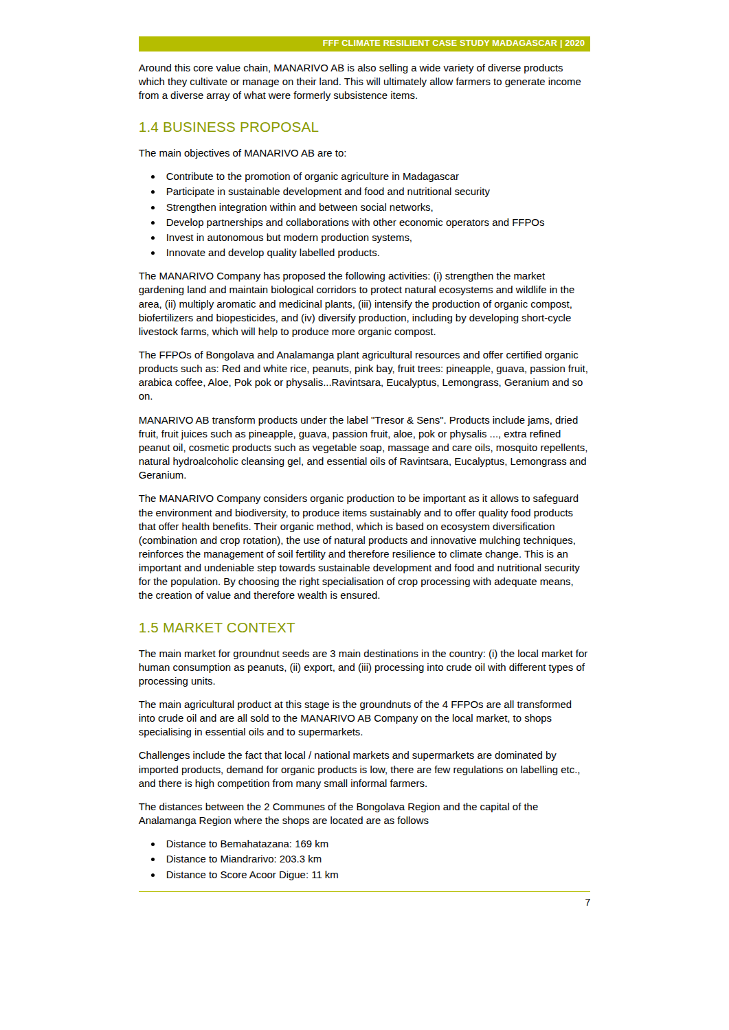FFF CLIMATE RESILIENT CASE STUDY MADAGASCAR | 2020
Around this core value chain, MANARIVO AB is also selling a wide variety of diverse products which they cultivate or manage on their land. This will ultimately allow farmers to generate income from a diverse array of what were formerly subsistence items.
1.4 BUSINESS PROPOSAL
The main objectives of MANARIVO AB are to:
Contribute to the promotion of organic agriculture in Madagascar
Participate in sustainable development and food and nutritional security
Strengthen integration within and between social networks,
Develop partnerships and collaborations with other economic operators and FFPOs
Invest in autonomous but modern production systems,
Innovate and develop quality labelled products.
The MANARIVO Company has proposed the following activities: (i) strengthen the market gardening land and maintain biological corridors to protect natural ecosystems and wildlife in the area, (ii) multiply aromatic and medicinal plants, (iii) intensify the production of organic compost, biofertilizers and biopesticides, and (iv) diversify production, including by developing short-cycle livestock farms, which will help to produce more organic compost.
The FFPOs of Bongolava and Analamanga plant agricultural resources and offer certified organic products such as: Red and white rice, peanuts, pink bay, fruit trees: pineapple, guava, passion fruit, arabica coffee, Aloe, Pok pok or physalis...Ravintsara, Eucalyptus, Lemongrass, Geranium and so on.
MANARIVO AB transform products under the label "Tresor & Sens". Products include jams, dried fruit, fruit juices such as pineapple, guava, passion fruit, aloe, pok or physalis ..., extra refined peanut oil, cosmetic products such as vegetable soap, massage and care oils, mosquito repellents, natural hydroalcoholic cleansing gel, and essential oils of Ravintsara, Eucalyptus, Lemongrass and Geranium.
The MANARIVO Company considers organic production to be important as it allows to safeguard the environment and biodiversity, to produce items sustainably and to offer quality food products that offer health benefits. Their organic method, which is based on ecosystem diversification (combination and crop rotation), the use of natural products and innovative mulching techniques, reinforces the management of soil fertility and therefore resilience to climate change. This is an important and undeniable step towards sustainable development and food and nutritional security for the population. By choosing the right specialisation of crop processing with adequate means, the creation of value and therefore wealth is ensured.
1.5 MARKET CONTEXT
The main market for groundnut seeds are 3 main destinations in the country: (i) the local market for human consumption as peanuts, (ii) export, and (iii) processing into crude oil with different types of processing units.
The main agricultural product at this stage is the groundnuts of the 4 FFPOs are all transformed into crude oil and are all sold to the MANARIVO AB Company on the local market, to shops specialising in essential oils and to supermarkets.
Challenges include the fact that local / national markets and supermarkets are dominated by imported products, demand for organic products is low, there are few regulations on labelling etc., and there is high competition from many small informal farmers.
The distances between the 2 Communes of the Bongolava Region and the capital of the Analamanga Region where the shops are located are as follows
Distance to Bemahatazana: 169 km
Distance to Miandrarivo: 203.3 km
Distance to Score Acoor Digue: 11 km
7